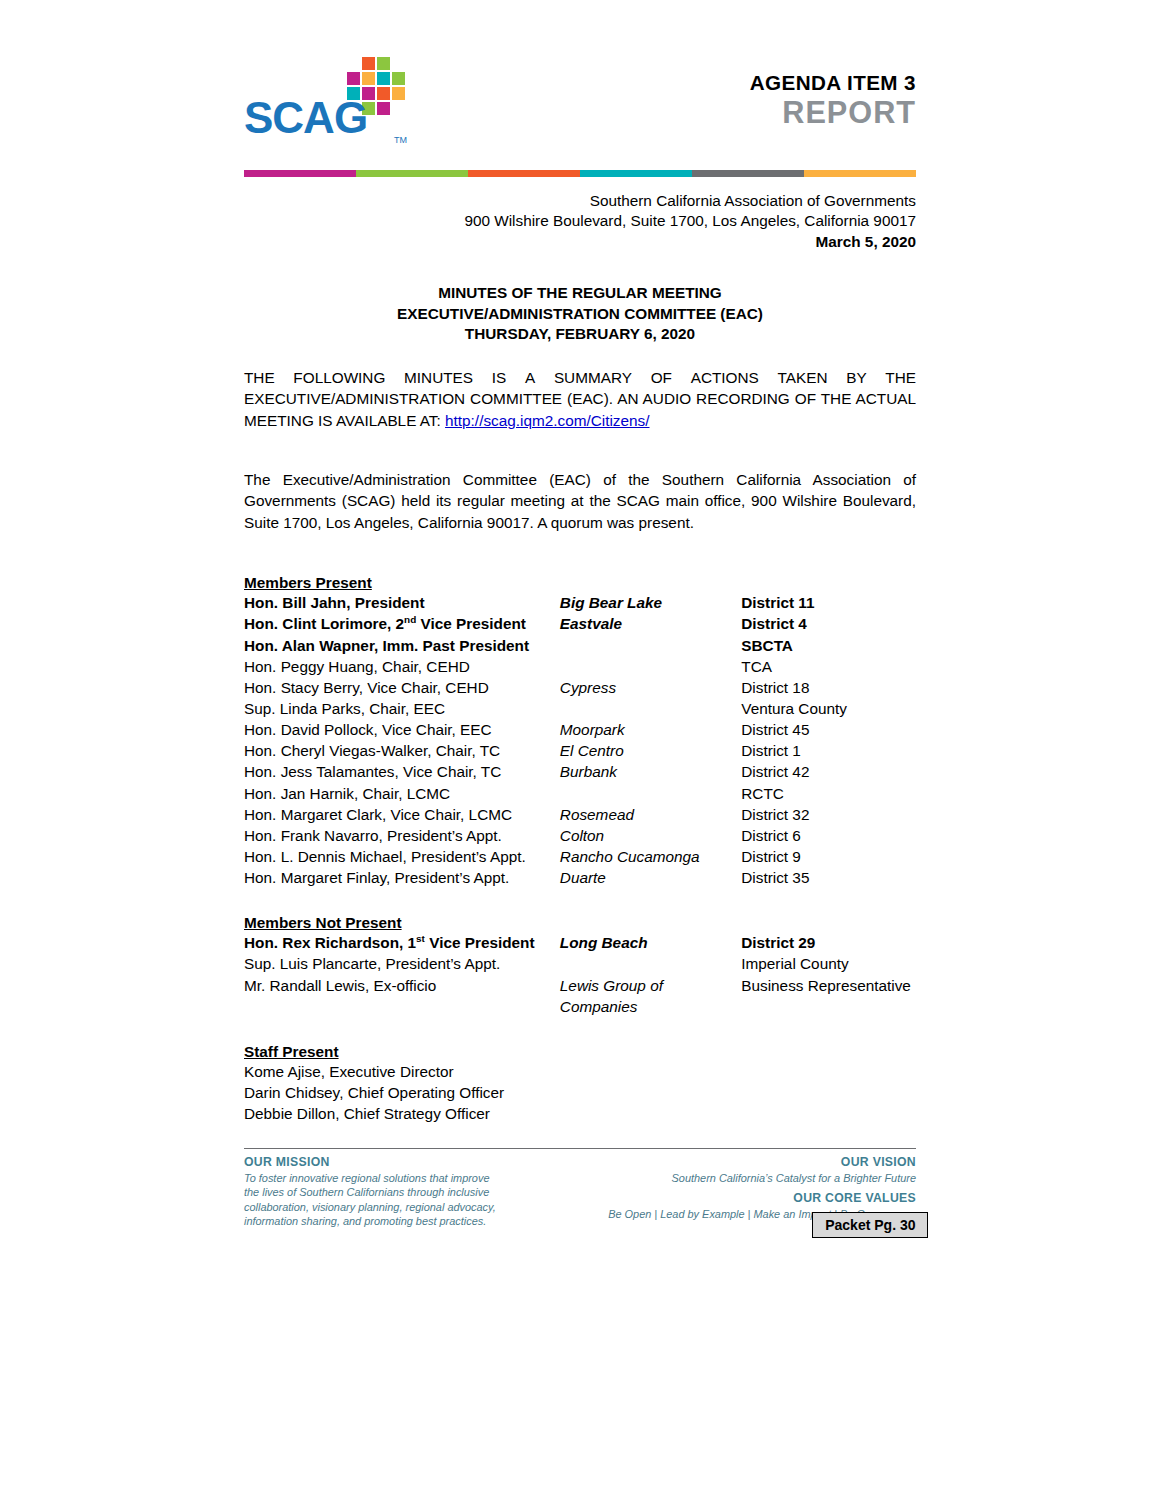SCAG TM
AGENDA ITEM 3
REPORT
Southern California Association of Governments
900 Wilshire Boulevard, Suite 1700, Los Angeles, California 90017
March 5, 2020
MINUTES OF THE REGULAR MEETING
EXECUTIVE/ADMINISTRATION COMMITTEE (EAC)
THURSDAY, FEBRUARY 6, 2020
THE FOLLOWING MINUTES IS A SUMMARY OF ACTIONS TAKEN BY THE EXECUTIVE/ADMINISTRATION COMMITTEE (EAC). AN AUDIO RECORDING OF THE ACTUAL MEETING IS AVAILABLE AT: http://scag.iqm2.com/Citizens/
The Executive/Administration Committee (EAC) of the Southern California Association of Governments (SCAG) held its regular meeting at the SCAG main office, 900 Wilshire Boulevard, Suite 1700, Los Angeles, California 90017. A quorum was present.
Members Present
| Hon. Bill Jahn, President | Big Bear Lake | District 11 |
| Hon. Clint Lorimore, 2 nd Vice President | Eastvale | District 4 |
| Hon. Alan Wapner, Imm. Past President | | SBCTA |
| Hon. Peggy Huang, Chair, CEHD | | TCA |
| Hon. Stacy Berry, Vice Chair, CEHD | Cypress | District 18 |
| Sup. Linda Parks, Chair, EEC | | Ventura County |
| Hon. David Pollock, Vice Chair, EEC | Moorpark | District 45 |
| Hon. Cheryl Viegas-Walker, Chair, TC | El Centro | District 1 |
| Hon. Jess Talamantes, Vice Chair, TC | Burbank | District 42 |
| Hon. Jan Harnik, Chair, LCMC | | RCTC |
| Hon. Margaret Clark, Vice Chair, LCMC | Rosemead | District 32 |
| Hon. Frank Navarro, President’s Appt. | Colton | District 6 |
| Hon. L. Dennis Michael, President’s Appt. | Rancho Cucamonga | District 9 |
| Hon. Margaret Finlay, President’s Appt. | Duarte | District 35 |
Members Not Present
| Hon. Rex Richardson, 1 st Vice President | Long Beach | District 29 |
| Sup. Luis Plancarte, President’s Appt. | | Imperial County |
| Mr. Randall Lewis, Ex-officio | Lewis Group of Companies | Business Representative |
Staff Present
Kome Ajise, Executive Director
Darin Chidsey, Chief Operating Officer
Debbie Dillon, Chief Strategy Officer
OUR MISSION
To foster innovative regional solutions that improve
the lives of Southern Californians through inclusive
collaboration, visionary planning, regional advocacy,
information sharing, and promoting best practices.
OUR VISION
Southern California’s Catalyst for a Brighter Future
OUR CORE VALUES
Be Open | Lead by Example | Make an Impact | Be Courageous
Packet Pg. 30